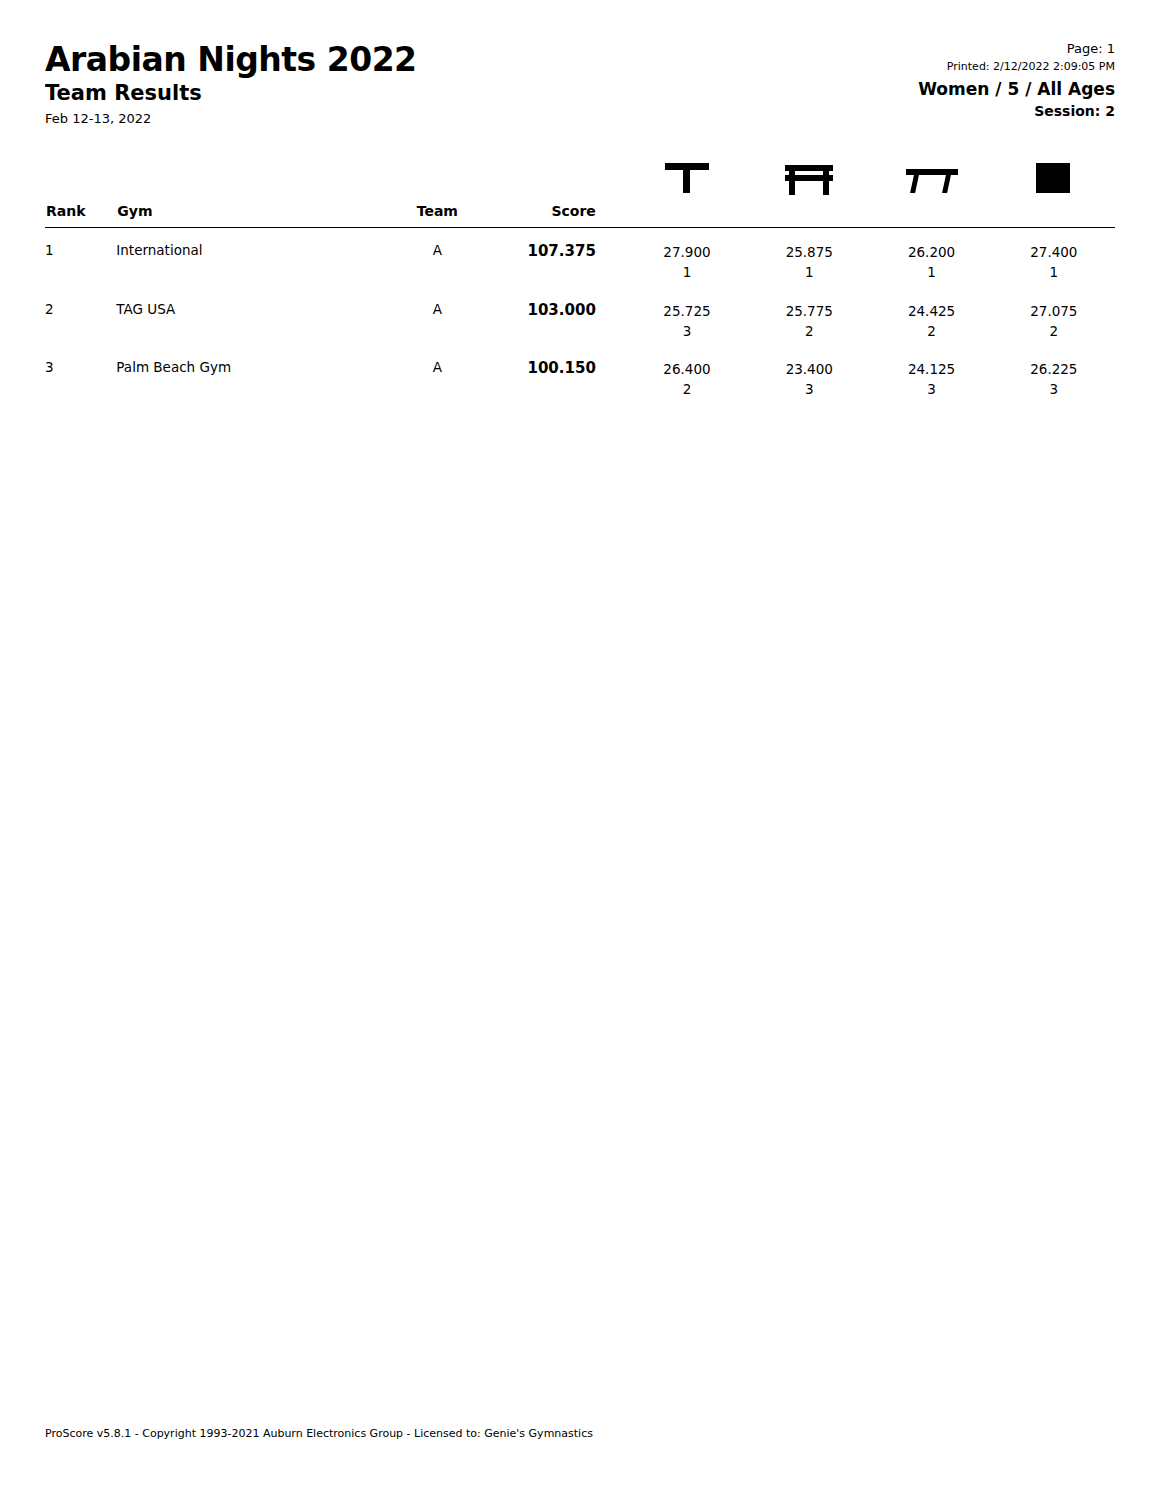Page: 1
Printed: 2/12/2022 2:09:05 PM
Women / 5 / All Ages
Session: 2
Arabian Nights 2022
Team Results
Feb 12-13, 2022
| Rank | Gym | Team | Score | | | | |
| --- | --- | --- | --- | --- | --- | --- | --- |
| 1 | International | A | 107.375 | 27.900 1 | 25.875 1 | 26.200 1 | 27.400 1 |
| 2 | TAG USA | A | 103.000 | 25.725 3 | 25.775 2 | 24.425 2 | 27.075 2 |
| 3 | Palm Beach Gym | A | 100.150 | 26.400 2 | 23.400 3 | 24.125 3 | 26.225 3 |
ProScore v5.8.1 - Copyright 1993-2021 Auburn Electronics Group - Licensed to: Genie's Gymnastics